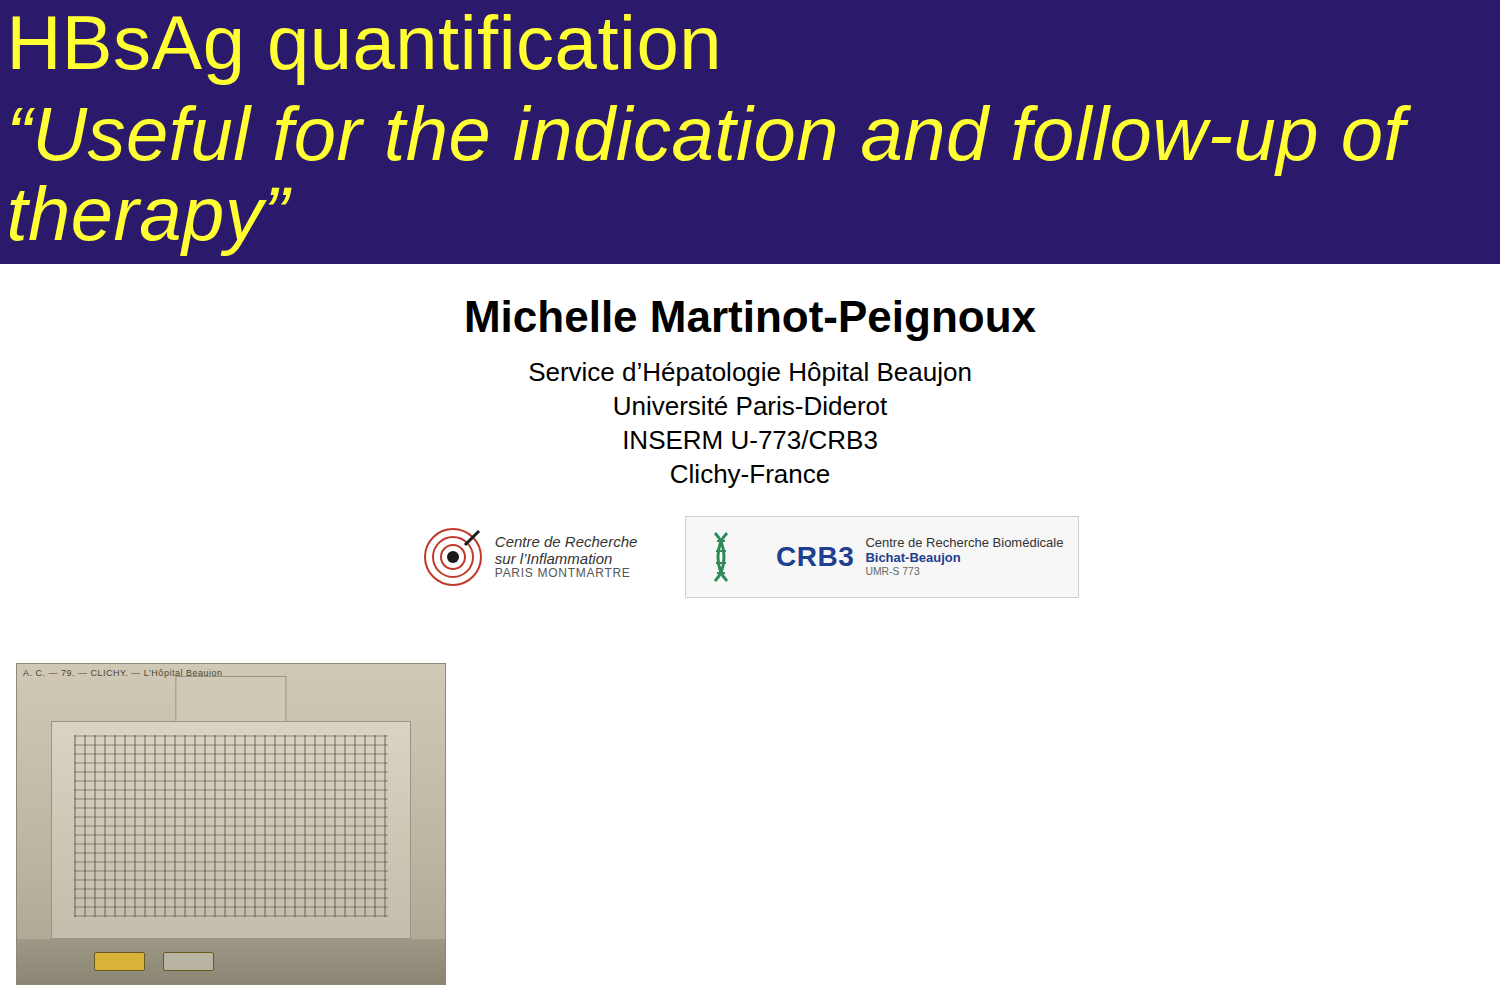HBsAg quantification “Useful for the indication and follow-up of therapy”
Michelle Martinot-Peignoux
Service d’Hépatologie Hôpital Beaujon
Université Paris-Diderot
INSERM U-773/CRB3
Clichy-France
Centre de Recherche
sur l’Inflammation
PARIS MONTMARTRE
CRB3
Centre de Recherche Biomédicale Bichat-Beaujon UMR-S 773
A. C. — 79. — CLICHY. — L’Hôpital Beaujon